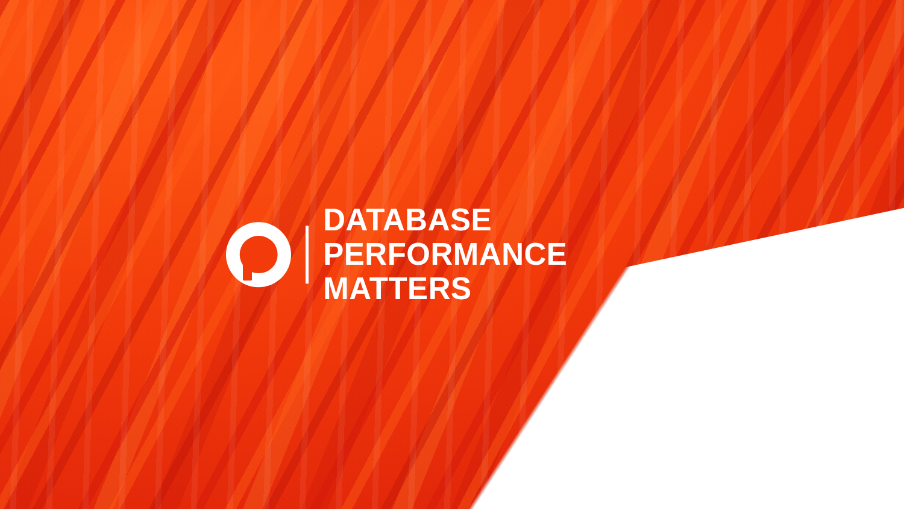Database Performance Matters